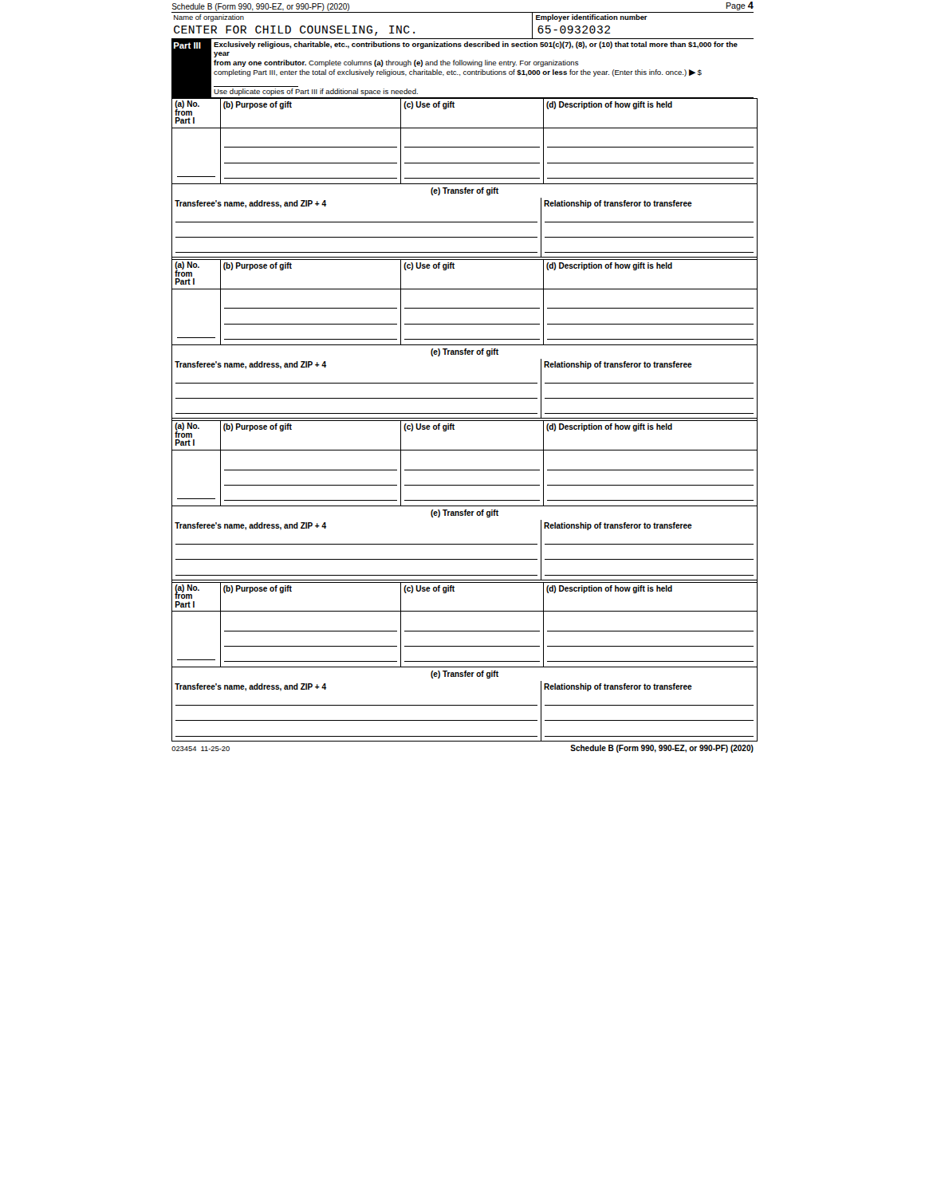Schedule B (Form 990, 990-EZ, or 990-PF) (2020)
Page 4
Name of organization
CENTER FOR CHILD COUNSELING, INC.
Employer identification number
65-0932032
Part III
Exclusively religious, charitable, etc., contributions to organizations described in section 501(c)(7), (8), or (10) that total more than $1,000 for the year from any one contributor. Complete columns (a) through (e) and the following line entry. For organizations completing Part III, enter the total of exclusively religious, charitable, etc., contributions of $1,000 or less for the year. (Enter this info. once.) ▶ $ Use duplicate copies of Part III if additional space is needed.
| (a) No. from Part I | (b) Purpose of gift | (c) Use of gift | (d) Description of how gift is held |
| (e) Transfer of gift Transferee's name, address, and ZIP + 4 Relationship of transferor to transferee |
| (a) No. from Part I | (b) Purpose of gift | (c) Use of gift | (d) Description of how gift is held |
| (e) Transfer of gift Transferee's name, address, and ZIP + 4 Relationship of transferor to transferee |
| (a) No. from Part I | (b) Purpose of gift | (c) Use of gift | (d) Description of how gift is held |
| (e) Transfer of gift Transferee's name, address, and ZIP + 4 Relationship of transferor to transferee |
| (a) No. from Part I | (b) Purpose of gift | (c) Use of gift | (d) Description of how gift is held |
| (e) Transfer of gift Transferee's name, address, and ZIP + 4 Relationship of transferor to transferee |
023454 11-25-20
Schedule B (Form 990, 990-EZ, or 990-PF) (2020)